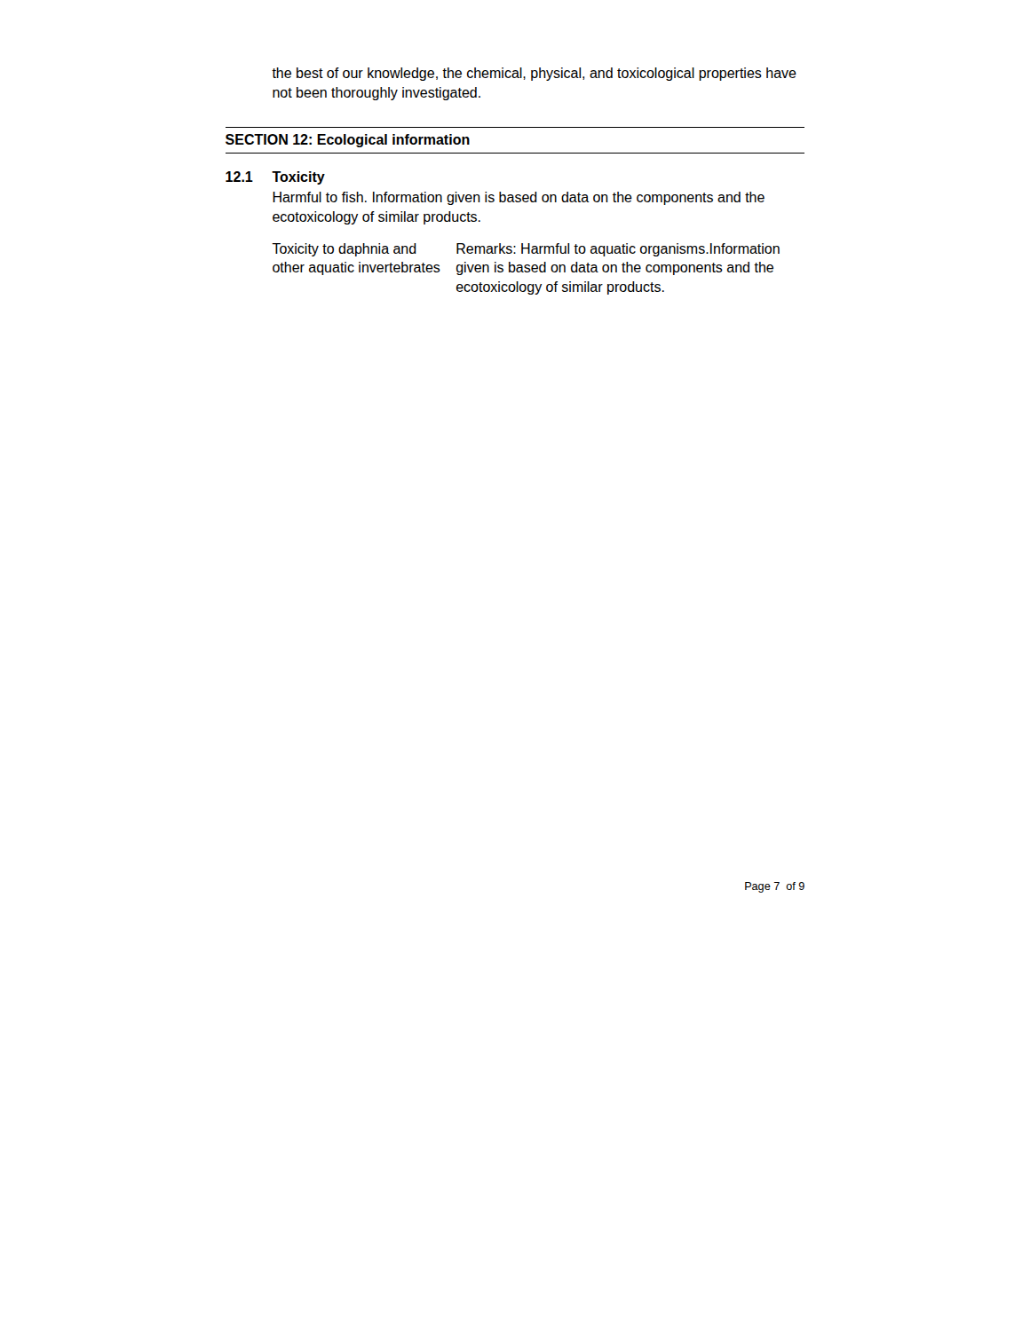the best of our knowledge, the chemical, physical, and toxicological properties have not been thoroughly investigated.
SECTION 12: Ecological information
12.1
Toxicity
Harmful to fish. Information given is based on data on the components and the ecotoxicology of similar products.
| Toxicity to daphnia and other aquatic invertebrates | Remarks: Harmful to aquatic organisms.Information given is based on data on the components and the ecotoxicology of similar products. |
Page 7 of 9